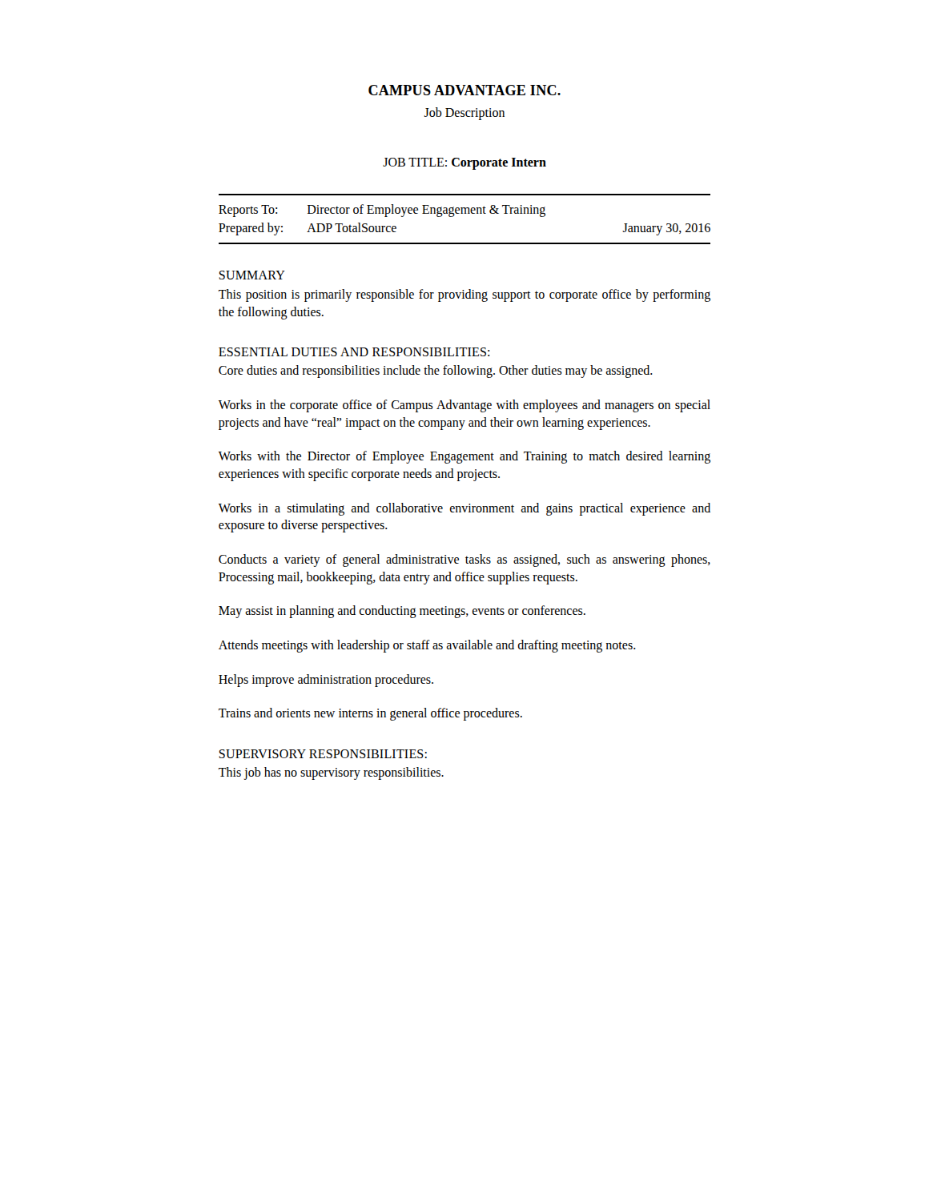CAMPUS ADVANTAGE INC.
Job Description
JOB TITLE: Corporate Intern
| Reports To: | Director of Employee Engagement & Training | |
| Prepared by: | ADP TotalSource | January 30, 2016 |
SUMMARY
This position is primarily responsible for providing support to corporate office by performing the following duties.
ESSENTIAL DUTIES AND RESPONSIBILITIES:
Core duties and responsibilities include the following. Other duties may be assigned.
Works in the corporate office of Campus Advantage with employees and managers on special projects and have “real” impact on the company and their own learning experiences.
Works with the Director of Employee Engagement and Training to match desired learning experiences with specific corporate needs and projects.
Works in a stimulating and collaborative environment and gains practical experience and exposure to diverse perspectives.
Conducts a variety of general administrative tasks as assigned, such as answering phones, Processing mail, bookkeeping, data entry and office supplies requests.
May assist in planning and conducting meetings, events or conferences.
Attends meetings with leadership or staff as available and drafting meeting notes.
Helps improve administration procedures.
Trains and orients new interns in general office procedures.
SUPERVISORY RESPONSIBILITIES:
This job has no supervisory responsibilities.